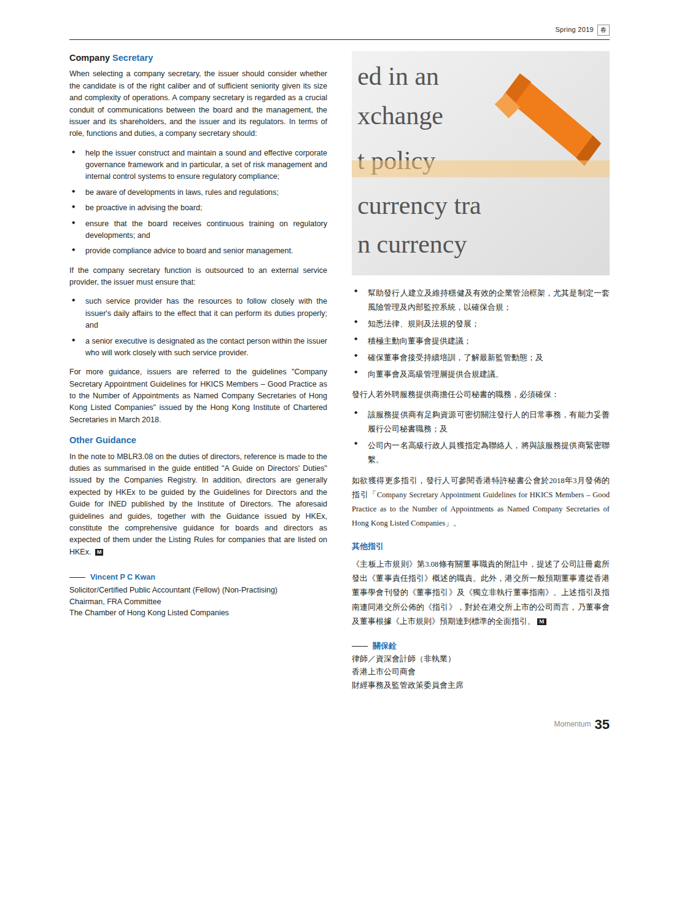Spring 2019 春
Company Secretary
When selecting a company secretary, the issuer should consider whether the candidate is of the right caliber and of sufficient seniority given its size and complexity of operations. A company secretary is regarded as a crucial conduit of communications between the board and the management, the issuer and its shareholders, and the issuer and its regulators. In terms of role, functions and duties, a company secretary should:
help the issuer construct and maintain a sound and effective corporate governance framework and in particular, a set of risk management and internal control systems to ensure regulatory compliance;
be aware of developments in laws, rules and regulations;
be proactive in advising the board;
ensure that the board receives continuous training on regulatory developments; and
provide compliance advice to board and senior management.
If the company secretary function is outsourced to an external service provider, the issuer must ensure that:
such service provider has the resources to follow closely with the issuer's daily affairs to the effect that it can perform its duties properly; and
a senior executive is designated as the contact person within the issuer who will work closely with such service provider.
For more guidance, issuers are referred to the guidelines "Company Secretary Appointment Guidelines for HKICS Members – Good Practice as to the Number of Appointments as Named Company Secretaries of Hong Kong Listed Companies" issued by the Hong Kong Institute of Chartered Secretaries in March 2018.
Other Guidance
In the note to MBLR3.08 on the duties of directors, reference is made to the duties as summarised in the guide entitled "A Guide on Directors' Duties" issued by the Companies Registry. In addition, directors are generally expected by HKEx to be guided by the Guidelines for Directors and the Guide for INED published by the Institute of Directors. The aforesaid guidelines and guides, together with the Guidance issued by HKEx, constitute the comprehensive guidance for boards and directors as expected of them under the Listing Rules for companies that are listed on HKEx. M
Vincent P C Kwan
Solicitor/Certified Public Accountant (Fellow) (Non-Practising)
Chairman, FRA Committee
The Chamber of Hong Kong Listed Companies
幫助發行人建立及維持穩健及有效的企業管治框架，尤其是制定一套風險管理及內部監控系統，以確保合規；
知悉法律、規則及法規的發展；
積極主動向董事會提供建議；
確保董事會接受持續培訓，了解最新監管動態；及
向董事會及高級管理層提供合規建議。
發行人若外聘服務提供商擔任公司秘書的職務，必須確保：
該服務提供商有足夠資源可密切關注發行人的日常事務，有能力妥善履行公司秘書職務；及
公司內一名高級行政人員獲指定為聯絡人，將與該服務提供商緊密聯繫。
如欲獲得更多指引，發行人可參閱香港特許秘書公會於2018年3月發佈的指引「Company Secretary Appointment Guidelines for HKICS Members – Good Practice as to the Number of Appointments as Named Company Secretaries of Hong Kong Listed Companies」。
其他指引
《主板上市規則》第3.08條有關董事職責的附註中，提述了公司註冊處所發出《董事責任指引》概述的職責。此外，港交所一般預期董事遵從香港董事學會刊發的《董事指引》及《獨立非執行董事指南》。上述指引及指南連同港交所公佈的《指引》，對於在港交所上市的公司而言，乃董事會及董事根據《上市規則》預期達到標準的全面指引。M
關保銓
律師／資深會計師（非執業）
香港上市公司商會
財經事務及監管政策委員會主席
Momentum 35